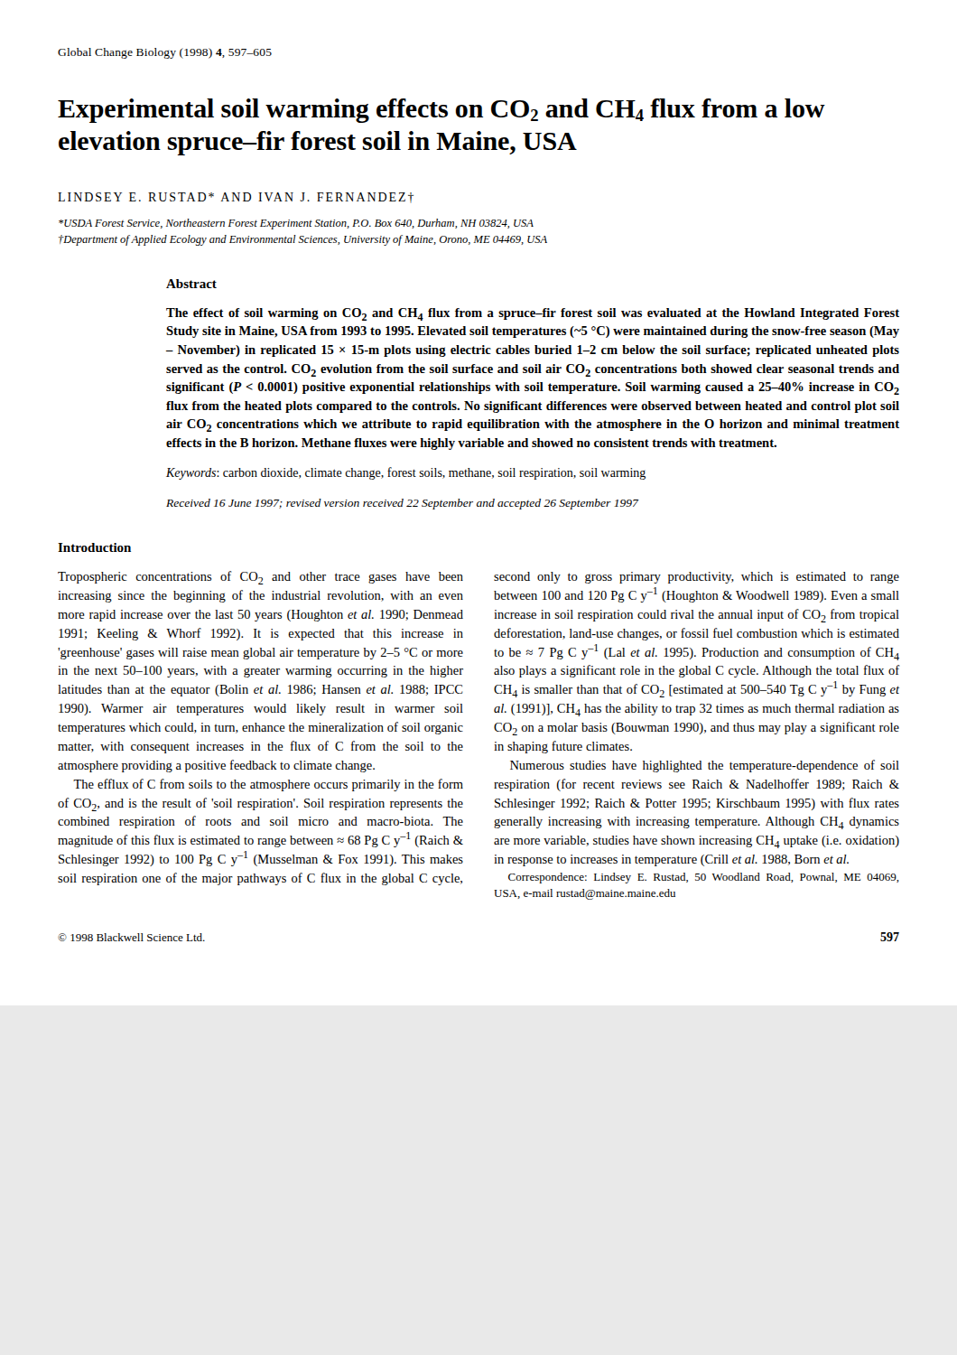Global Change Biology (1998) 4, 597–605
Experimental soil warming effects on CO2 and CH4 flux from a low elevation spruce–fir forest soil in Maine, USA
Lindsey E. Rustad* and Ivan J. Fernandez†
*USDA Forest Service, Northeastern Forest Experiment Station, P.O. Box 640, Durham, NH 03824, USA
†Department of Applied Ecology and Environmental Sciences, University of Maine, Orono, ME 04469, USA
Abstract
The effect of soil warming on CO2 and CH4 flux from a spruce–fir forest soil was evaluated at the Howland Integrated Forest Study site in Maine, USA from 1993 to 1995. Elevated soil temperatures (~5 °C) were maintained during the snow-free season (May – November) in replicated 15 × 15-m plots using electric cables buried 1–2 cm below the soil surface; replicated unheated plots served as the control. CO2 evolution from the soil surface and soil air CO2 concentrations both showed clear seasonal trends and significant (P < 0.0001) positive exponential relationships with soil temperature. Soil warming caused a 25–40% increase in CO2 flux from the heated plots compared to the controls. No significant differences were observed between heated and control plot soil air CO2 concentrations which we attribute to rapid equilibration with the atmosphere in the O horizon and minimal treatment effects in the B horizon. Methane fluxes were highly variable and showed no consistent trends with treatment.
Keywords: carbon dioxide, climate change, forest soils, methane, soil respiration, soil warming
Received 16 June 1997; revised version received 22 September and accepted 26 September 1997
Introduction
Tropospheric concentrations of CO2 and other trace gases have been increasing since the beginning of the industrial revolution, with an even more rapid increase over the last 50 years (Houghton et al. 1990; Denmead 1991; Keeling & Whorf 1992). It is expected that this increase in 'greenhouse' gases will raise mean global air temperature by 2–5 °C or more in the next 50–100 years, with a greater warming occurring in the higher latitudes than at the equator (Bolin et al. 1986; Hansen et al. 1988; IPCC 1990). Warmer air temperatures would likely result in warmer soil temperatures which could, in turn, enhance the mineralization of soil organic matter, with consequent increases in the flux of C from the soil to the atmosphere providing a positive feedback to climate change.
The efflux of C from soils to the atmosphere occurs primarily in the form of CO2, and is the result of 'soil respiration'. Soil respiration represents the combined respiration of roots and soil micro and macro-biota. The magnitude of this flux is estimated to range between ≈ 68 Pg C y–1 (Raich & Schlesinger 1992) to 100 Pg C y–1 (Musselman & Fox 1991). This makes soil respiration one of the major pathways of C flux in the global C cycle, second only to gross primary productivity, which is estimated to range between 100 and 120 Pg C y–1 (Houghton & Woodwell 1989). Even a small increase in soil respiration could rival the annual input of CO2 from tropical deforestation, land-use changes, or fossil fuel combustion which is estimated to be ≈ 7 Pg C y–1 (Lal et al. 1995). Production and consumption of CH4 also plays a significant role in the global C cycle. Although the total flux of CH4 is smaller than that of CO2 [estimated at 500–540 Tg C y–1 by Fung et al. (1991)], CH4 has the ability to trap 32 times as much thermal radiation as CO2 on a molar basis (Bouwman 1990), and thus may play a significant role in shaping future climates.
Numerous studies have highlighted the temperature-dependence of soil respiration (for recent reviews see Raich & Nadelhoffer 1989; Raich & Schlesinger 1992; Raich & Potter 1995; Kirschbaum 1995) with flux rates generally increasing with increasing temperature. Although CH4 dynamics are more variable, studies have shown increasing CH4 uptake (i.e. oxidation) in response to increases in temperature (Crill et al. 1988, Born et al.
Correspondence: Lindsey E. Rustad, 50 Woodland Road, Pownal, ME 04069, USA, e-mail rustad@maine.maine.edu
© 1998 Blackwell Science Ltd. 597